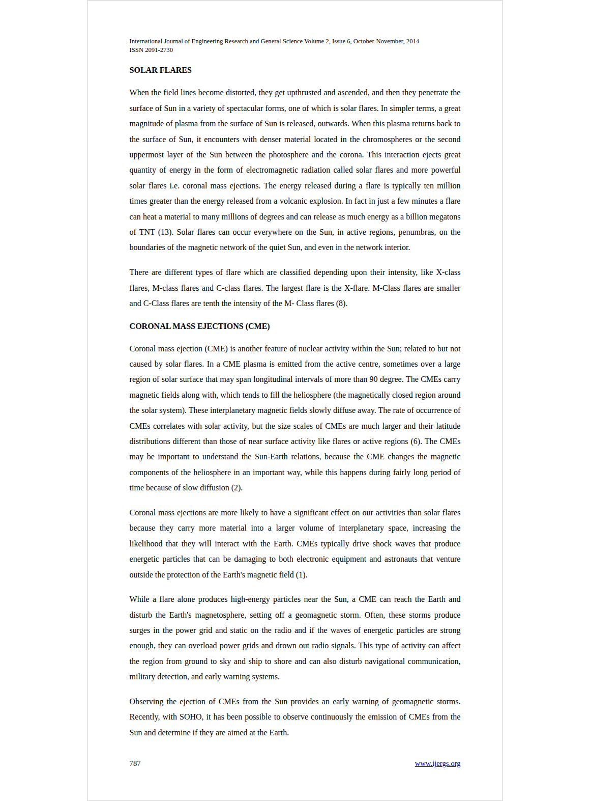International Journal of Engineering Research and General Science Volume 2, Issue 6, October-November, 2014
ISSN 2091-2730
SOLAR FLARES
When the field lines become distorted, they get upthrusted and ascended, and then they penetrate the surface of Sun in a variety of spectacular forms, one of which is solar flares. In simpler terms, a great magnitude of plasma from the surface of Sun is released, outwards. When this plasma returns back to the surface of Sun, it encounters with denser material located in the chromospheres or the second uppermost layer of the Sun between the photosphere and the corona. This interaction ejects great quantity of energy in the form of electromagnetic radiation called solar flares and more powerful solar flares i.e. coronal mass ejections. The energy released during a flare is typically ten million times greater than the energy released from a volcanic explosion. In fact in just a few minutes a flare can heat a material to many millions of degrees and can release as much energy as a billion megatons of TNT (13). Solar flares can occur everywhere on the Sun, in active regions, penumbras, on the boundaries of the magnetic network of the quiet Sun, and even in the network interior.
There are different types of flare which are classified depending upon their intensity, like X-class flares, M-class flares and C-class flares. The largest flare is the X-flare. M-Class flares are smaller and C-Class flares are tenth the intensity of the M- Class flares (8).
CORONAL MASS EJECTIONS (CME)
Coronal mass ejection (CME) is another feature of nuclear activity within the Sun; related to but not caused by solar flares. In a CME plasma is emitted from the active centre, sometimes over a large region of solar surface that may span longitudinal intervals of more than 90 degree. The CMEs carry magnetic fields along with, which tends to fill the heliosphere (the magnetically closed region around the solar system). These interplanetary magnetic fields slowly diffuse away. The rate of occurrence of CMEs correlates with solar activity, but the size scales of CMEs are much larger and their latitude distributions different than those of near surface activity like flares or active regions (6). The CMEs may be important to understand the Sun-Earth relations, because the CME changes the magnetic components of the heliosphere in an important way, while this happens during fairly long period of time because of slow diffusion (2).
Coronal mass ejections are more likely to have a significant effect on our activities than solar flares because they carry more material into a larger volume of interplanetary space, increasing the likelihood that they will interact with the Earth. CMEs typically drive shock waves that produce energetic particles that can be damaging to both electronic equipment and astronauts that venture outside the protection of the Earth's magnetic field (1).
While a flare alone produces high-energy particles near the Sun, a CME can reach the Earth and disturb the Earth's magnetosphere, setting off a geomagnetic storm. Often, these storms produce surges in the power grid and static on the radio and if the waves of energetic particles are strong enough, they can overload power grids and drown out radio signals. This type of activity can affect the region from ground to sky and ship to shore and can also disturb navigational communication, military detection, and early warning systems.
Observing the ejection of CMEs from the Sun provides an early warning of geomagnetic storms. Recently, with SOHO, it has been possible to observe continuously the emission of CMEs from the Sun and determine if they are aimed at the Earth.
787 www.ijergs.org